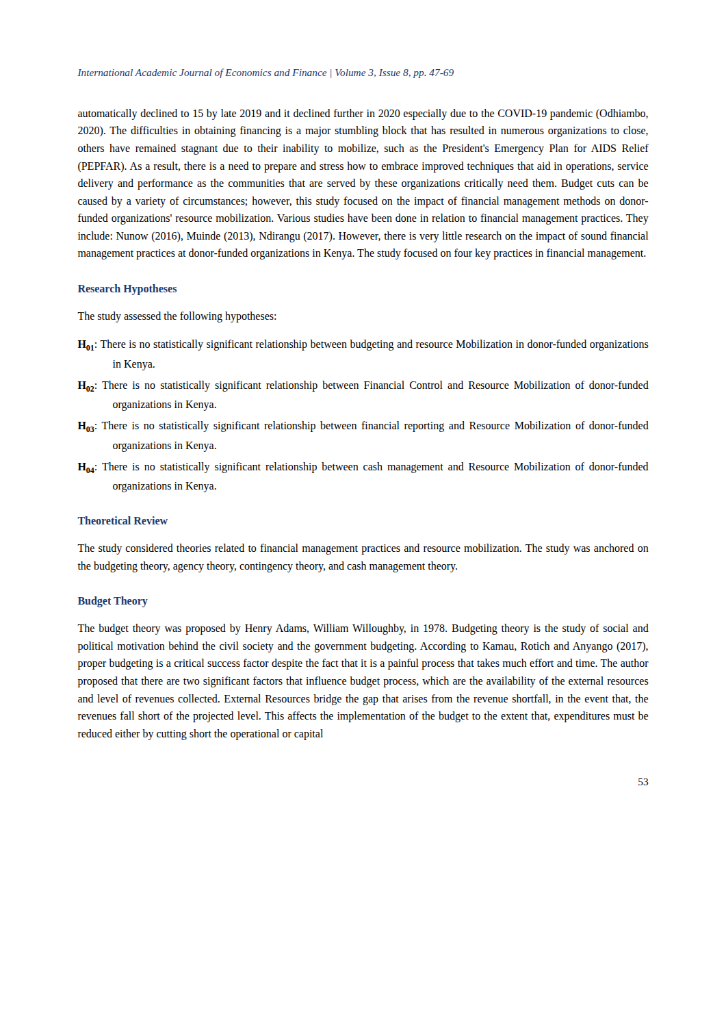International Academic Journal of Economics and Finance | Volume 3, Issue 8, pp. 47-69
automatically declined to 15 by late 2019 and it declined further in 2020 especially due to the COVID-19 pandemic (Odhiambo, 2020). The difficulties in obtaining financing is a major stumbling block that has resulted in numerous organizations to close, others have remained stagnant due to their inability to mobilize, such as the President's Emergency Plan for AIDS Relief (PEPFAR). As a result, there is a need to prepare and stress how to embrace improved techniques that aid in operations, service delivery and performance as the communities that are served by these organizations critically need them. Budget cuts can be caused by a variety of circumstances; however, this study focused on the impact of financial management methods on donor-funded organizations' resource mobilization. Various studies have been done in relation to financial management practices. They include: Nunow (2016), Muinde (2013), Ndirangu (2017). However, there is very little research on the impact of sound financial management practices at donor-funded organizations in Kenya. The study focused on four key practices in financial management.
Research Hypotheses
The study assessed the following hypotheses:
H01: There is no statistically significant relationship between budgeting and resource Mobilization in donor-funded organizations in Kenya.
H02: There is no statistically significant relationship between Financial Control and Resource Mobilization of donor-funded organizations in Kenya.
H03: There is no statistically significant relationship between financial reporting and Resource Mobilization of donor-funded organizations in Kenya.
H04: There is no statistically significant relationship between cash management and Resource Mobilization of donor-funded organizations in Kenya.
Theoretical Review
The study considered theories related to financial management practices and resource mobilization. The study was anchored on the budgeting theory, agency theory, contingency theory, and cash management theory.
Budget Theory
The budget theory was proposed by Henry Adams, William Willoughby, in 1978. Budgeting theory is the study of social and political motivation behind the civil society and the government budgeting. According to Kamau, Rotich and Anyango (2017), proper budgeting is a critical success factor despite the fact that it is a painful process that takes much effort and time. The author proposed that there are two significant factors that influence budget process, which are the availability of the external resources and level of revenues collected. External Resources bridge the gap that arises from the revenue shortfall, in the event that, the revenues fall short of the projected level. This affects the implementation of the budget to the extent that, expenditures must be reduced either by cutting short the operational or capital
53